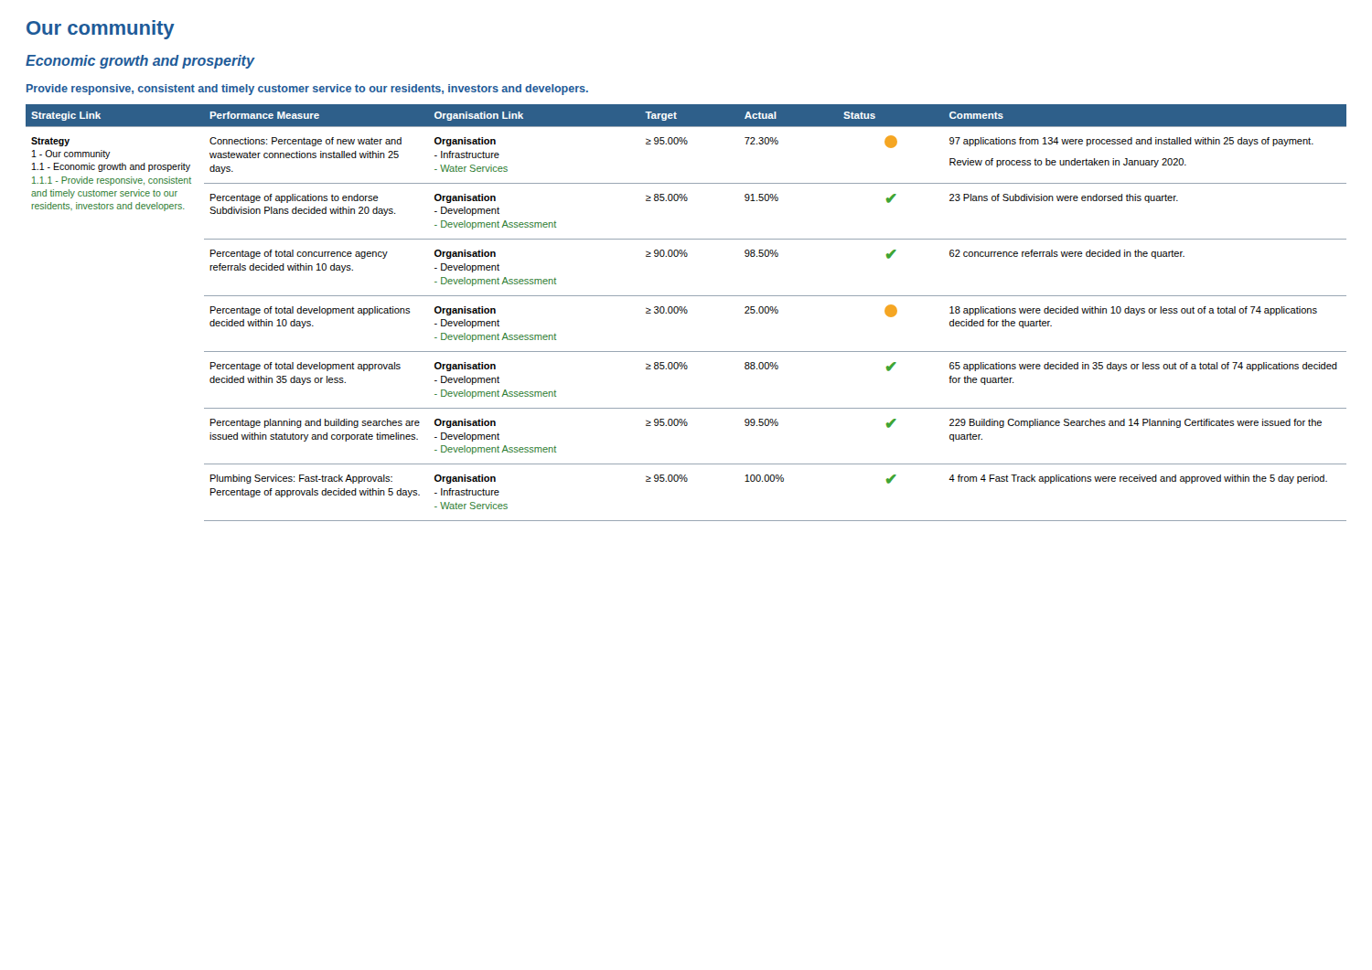Our community
Economic growth and prosperity
Provide responsive, consistent and timely customer service to our residents, investors and developers.
| Strategic Link | Performance Measure | Organisation Link | Target | Actual | Status | Comments |
| --- | --- | --- | --- | --- | --- | --- |
| Strategy 1 - Our community 1.1 - Economic growth and prosperity 1.1.1 - Provide responsive, consistent and timely customer service to our residents, investors and developers. | Connections: Percentage of new water and wastewater connections installed within 25 days. | Organisation - Infrastructure - Water Services | ≥ 95.00% | 72.30% | | 97 applications from 134 were processed and installed within 25 days of payment. Review of process to be undertaken in January 2020. |
| Percentage of applications to endorse Subdivision Plans decided within 20 days. | Organisation - Development - Development Assessment | ≥ 85.00% | 91.50% | ✔ | 23 Plans of Subdivision were endorsed this quarter. |
| Percentage of total concurrence agency referrals decided within 10 days. | Organisation - Development - Development Assessment | ≥ 90.00% | 98.50% | ✔ | 62 concurrence referrals were decided in the quarter. |
| Percentage of total development applications decided within 10 days. | Organisation - Development - Development Assessment | ≥ 30.00% | 25.00% | | 18 applications were decided within 10 days or less out of a total of 74 applications decided for the quarter. |
| Percentage of total development approvals decided within 35 days or less. | Organisation - Development - Development Assessment | ≥ 85.00% | 88.00% | ✔ | 65 applications were decided in 35 days or less out of a total of 74 applications decided for the quarter. |
| Percentage planning and building searches are issued within statutory and corporate timelines. | Organisation - Development - Development Assessment | ≥ 95.00% | 99.50% | ✔ | 229 Building Compliance Searches and 14 Planning Certificates were issued for the quarter. |
| Plumbing Services: Fast-track Approvals: Percentage of approvals decided within 5 days. | Organisation - Infrastructure - Water Services | ≥ 95.00% | 100.00% | ✔ | 4 from 4 Fast Track applications were received and approved within the 5 day period. |